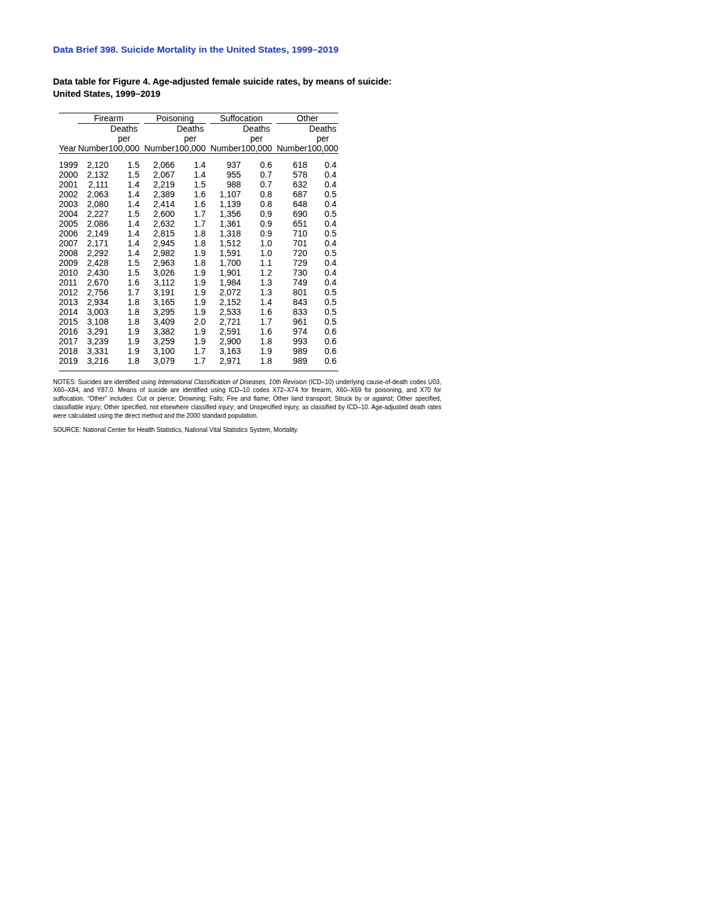Data Brief 398. Suicide Mortality in the United States, 1999–2019
Data table for Figure 4. Age-adjusted female suicide rates, by means of suicide:
United States, 1999–2019
| | Firearm | | Poisoning | | Suffocation | | Other |
| --- | --- | --- | --- | --- | --- | --- | --- |
| | | Deaths per | | | Deaths per | | | Deaths per | | | Deaths per |
| Year | Number | 100,000 | | Number | 100,000 | | Number | 100,000 | | Number | 100,000 |
| 1999 | 2,120 | 1.5 | | 2,066 | 1.4 | | 937 | 0.6 | | 618 | 0.4 |
| 2000 | 2,132 | 1.5 | | 2,067 | 1.4 | | 955 | 0.7 | | 578 | 0.4 |
| 2001 | 2,111 | 1.4 | | 2,219 | 1.5 | | 988 | 0.7 | | 632 | 0.4 |
| 2002 | 2,063 | 1.4 | | 2,389 | 1.6 | | 1,107 | 0.8 | | 687 | 0.5 |
| 2003 | 2,080 | 1.4 | | 2,414 | 1.6 | | 1,139 | 0.8 | | 648 | 0.4 |
| 2004 | 2,227 | 1.5 | | 2,600 | 1.7 | | 1,356 | 0.9 | | 690 | 0.5 |
| 2005 | 2,086 | 1.4 | | 2,632 | 1.7 | | 1,361 | 0.9 | | 651 | 0.4 |
| 2006 | 2,149 | 1.4 | | 2,815 | 1.8 | | 1,318 | 0.9 | | 710 | 0.5 |
| 2007 | 2,171 | 1.4 | | 2,945 | 1.8 | | 1,512 | 1.0 | | 701 | 0.4 |
| 2008 | 2,292 | 1.4 | | 2,982 | 1.9 | | 1,591 | 1.0 | | 720 | 0.5 |
| 2009 | 2,428 | 1.5 | | 2,963 | 1.8 | | 1,700 | 1.1 | | 729 | 0.4 |
| 2010 | 2,430 | 1.5 | | 3,026 | 1.9 | | 1,901 | 1.2 | | 730 | 0.4 |
| 2011 | 2,670 | 1.6 | | 3,112 | 1.9 | | 1,984 | 1.3 | | 749 | 0.4 |
| 2012 | 2,756 | 1.7 | | 3,191 | 1.9 | | 2,072 | 1.3 | | 801 | 0.5 |
| 2013 | 2,934 | 1.8 | | 3,165 | 1.9 | | 2,152 | 1.4 | | 843 | 0.5 |
| 2014 | 3,003 | 1.8 | | 3,295 | 1.9 | | 2,533 | 1.6 | | 833 | 0.5 |
| 2015 | 3,108 | 1.8 | | 3,409 | 2.0 | | 2,721 | 1.7 | | 961 | 0.5 |
| 2016 | 3,291 | 1.9 | | 3,382 | 1.9 | | 2,591 | 1.6 | | 974 | 0.6 |
| 2017 | 3,239 | 1.9 | | 3,259 | 1.9 | | 2,900 | 1.8 | | 993 | 0.6 |
| 2018 | 3,331 | 1.9 | | 3,100 | 1.7 | | 3,163 | 1.9 | | 989 | 0.6 |
| 2019 | 3,216 | 1.8 | | 3,079 | 1.7 | | 2,971 | 1.8 | | 989 | 0.6 |
NOTES: Suicides are identified using International Classification of Diseases, 10th Revision (ICD–10) underlying cause-of-death codes U03, X60–X84, and Y87.0. Means of suicide are identified using ICD–10 codes X72–X74 for firearm, X60–X69 for poisoning, and X70 for suffocation. “Other” includes: Cut or pierce; Drowning; Falls; Fire and flame; Other land transport; Struck by or against; Other specified, classifiable injury; Other specified, not elsewhere classified injury; and Unspecified injury, as classified by ICD–10. Age-adjusted death rates were calculated using the direct method and the 2000 standard population.
SOURCE: National Center for Health Statistics, National Vital Statistics System, Mortality.